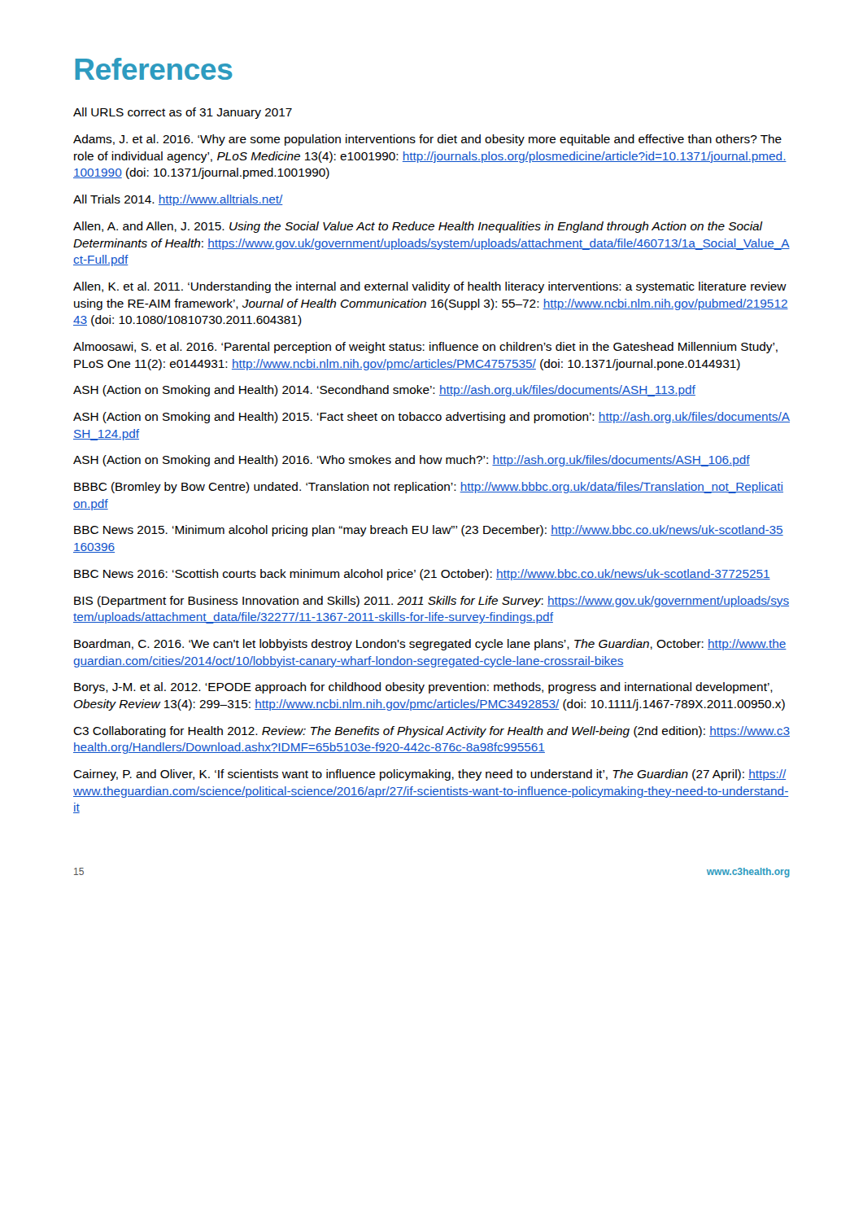References
All URLS correct as of 31 January 2017
Adams, J. et al. 2016. ‘Why are some population interventions for diet and obesity more equitable and effective than others? The role of individual agency’, PLoS Medicine 13(4): e1001990: http://journals.plos.org/plosmedicine/article?id=10.1371/journal.pmed.1001990 (doi: 10.1371/journal.pmed.1001990)
All Trials 2014. http://www.alltrials.net/
Allen, A. and Allen, J. 2015. Using the Social Value Act to Reduce Health Inequalities in England through Action on the Social Determinants of Health: https://www.gov.uk/government/uploads/system/uploads/attachment_data/file/460713/1a_Social_Value_Act-Full.pdf
Allen, K. et al. 2011. ‘Understanding the internal and external validity of health literacy interventions: a systematic literature review using the RE-AIM framework’, Journal of Health Communication 16(Suppl 3): 55–72: http://www.ncbi.nlm.nih.gov/pubmed/21951243 (doi: 10.1080/10810730.2011.604381)
Almoosawi, S. et al. 2016. ‘Parental perception of weight status: influence on children’s diet in the Gateshead Millennium Study’, PLoS One 11(2): e0144931: http://www.ncbi.nlm.nih.gov/pmc/articles/PMC4757535/ (doi: 10.1371/journal.pone.0144931)
ASH (Action on Smoking and Health) 2014. ‘Secondhand smoke’: http://ash.org.uk/files/documents/ASH_113.pdf
ASH (Action on Smoking and Health) 2015. ‘Fact sheet on tobacco advertising and promotion’: http://ash.org.uk/files/documents/ASH_124.pdf
ASH (Action on Smoking and Health) 2016. ‘Who smokes and how much?’: http://ash.org.uk/files/documents/ASH_106.pdf
BBBC (Bromley by Bow Centre) undated. ‘Translation not replication’: http://www.bbbc.org.uk/data/files/Translation_not_Replication.pdf
BBC News 2015. ‘Minimum alcohol pricing plan “may breach EU law”’ (23 December): http://www.bbc.co.uk/news/uk-scotland-35160396
BBC News 2016: ‘Scottish courts back minimum alcohol price’ (21 October): http://www.bbc.co.uk/news/uk-scotland-37725251
BIS (Department for Business Innovation and Skills) 2011. 2011 Skills for Life Survey: https://www.gov.uk/government/uploads/system/uploads/attachment_data/file/32277/11-1367-2011-skills-for-life-survey-findings.pdf
Boardman, C. 2016. ‘We can't let lobbyists destroy London's segregated cycle lane plans’, The Guardian, October: http://www.theguardian.com/cities/2014/oct/10/lobbyist-canary-wharf-london-segregated-cycle-lane-crossrail-bikes
Borys, J-M. et al. 2012. ‘EPODE approach for childhood obesity prevention: methods, progress and international development’, Obesity Review 13(4): 299–315: http://www.ncbi.nlm.nih.gov/pmc/articles/PMC3492853/ (doi: 10.1111/j.1467-789X.2011.00950.x)
C3 Collaborating for Health 2012. Review: The Benefits of Physical Activity for Health and Well-being (2nd edition): https://www.c3health.org/Handlers/Download.ashx?IDMF=65b5103e-f920-442c-876c-8a98fc995561
Cairney, P. and Oliver, K. ‘If scientists want to influence policymaking, they need to understand it’, The Guardian (27 April): https://www.theguardian.com/science/political-science/2016/apr/27/if-scientists-want-to-influence-policymaking-they-need-to-understand-it
15 www.c3health.org